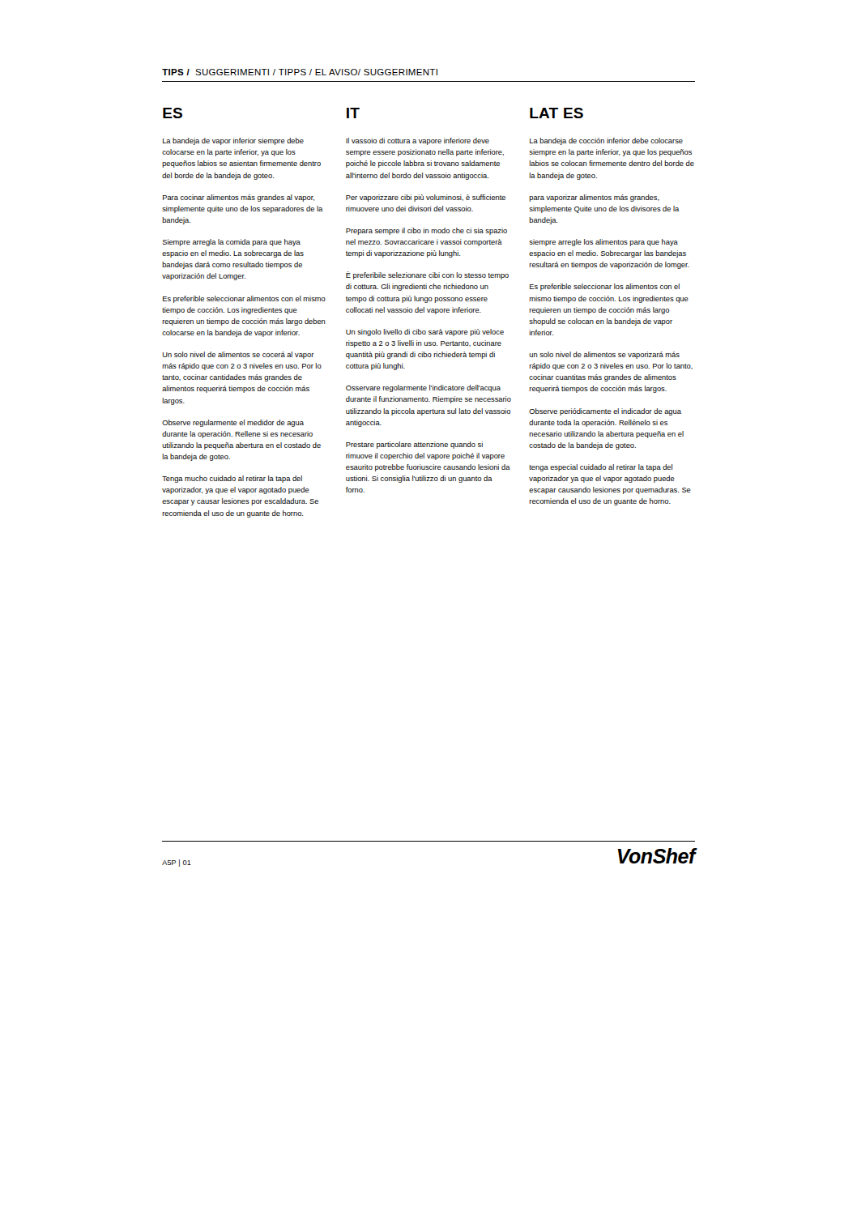TIPS / SUGGERIMENTI / TIPPS / EL AVISO/ SUGGERIMENTI
ES
La bandeja de vapor inferior siempre debe colocarse en la parte inferior, ya que los pequeños labios se asientan firmemente dentro del borde de la bandeja de goteo.
Para cocinar alimentos más grandes al vapor, simplemente quite uno de los separadores de la bandeja.
Siempre arregla la comida para que haya espacio en el medio. La sobrecarga de las bandejas dará como resultado tiempos de vaporización del Lomger.
Es preferible seleccionar alimentos con el mismo tiempo de cocción. Los ingredientes que requieren un tiempo de cocción más largo deben colocarse en la bandeja de vapor inferior.
Un solo nivel de alimentos se cocerá al vapor más rápido que con 2 o 3 niveles en uso. Por lo tanto, cocinar cantidades más grandes de alimentos requerirá tiempos de cocción más largos.
Observe regularmente el medidor de agua durante la operación. Rellene si es necesario utilizando la pequeña abertura en el costado de la bandeja de goteo.
Tenga mucho cuidado al retirar la tapa del vaporizador, ya que el vapor agotado puede escapar y causar lesiones por escaldadura. Se recomienda el uso de un guante de horno.
IT
Il vassoio di cottura a vapore inferiore deve sempre essere posizionato nella parte inferiore, poiché le piccole labbra si trovano saldamente all'interno del bordo del vassoio antigoccia.
Per vaporizzare cibi più voluminosi, è sufficiente rimuovere uno dei divisori del vassoio.
Prepara sempre il cibo in modo che ci sia spazio nel mezzo. Sovraccaricare i vassoi comporterà tempi di vaporizzazione più lunghi.
È preferibile selezionare cibi con lo stesso tempo di cottura. Gli ingredienti che richiedono un tempo di cottura più lungo possono essere collocati nel vassoio del vapore inferiore.
Un singolo livello di cibo sarà vapore più veloce rispetto a 2 o 3 livelli in uso. Pertanto, cucinare quantità più grandi di cibo richiederà tempi di cottura più lunghi.
Osservare regolarmente l'indicatore dell'acqua durante il funzionamento. Riempire se necessario utilizzando la piccola apertura sul lato del vassoio antigoccia.
Prestare particolare attenzione quando si rimuove il coperchio del vapore poiché il vapore esaurito potrebbe fuoriuscire causando lesioni da ustioni. Si consiglia l'utilizzo di un guanto da forno.
LAT ES
La bandeja de cocción inferior debe colocarse siempre en la parte inferior, ya que los pequeños labios se colocan firmemente dentro del borde de la bandeja de goteo.
para vaporizar alimentos más grandes, simplemente Quite uno de los divisores de la bandeja.
siempre arregle los alimentos para que haya espacio en el medio. Sobrecargar las bandejas resultará en tiempos de vaporización de lomger.
Es preferible seleccionar los alimentos con el mismo tiempo de cocción. Los ingredientes que requieren un tiempo de cocción más largo shopuld se colocan en la bandeja de vapor inferior.
un solo nivel de alimentos se vaporizará más rápido que con 2 o 3 niveles en uso. Por lo tanto, cocinar cuantitas más grandes de alimentos requerirá tiempos de cocción más largos.
Observe periódicamente el indicador de agua durante toda la operación. Rellénelo si es necesario utilizando la abertura pequeña en el costado de la bandeja de goteo.
tenga especial cuidado al retirar la tapa del vaporizador ya que el vapor agotado puede escapar causando lesiones por quemaduras. Se recomienda el uso de un guante de horno.
A5P | 01 VonShef